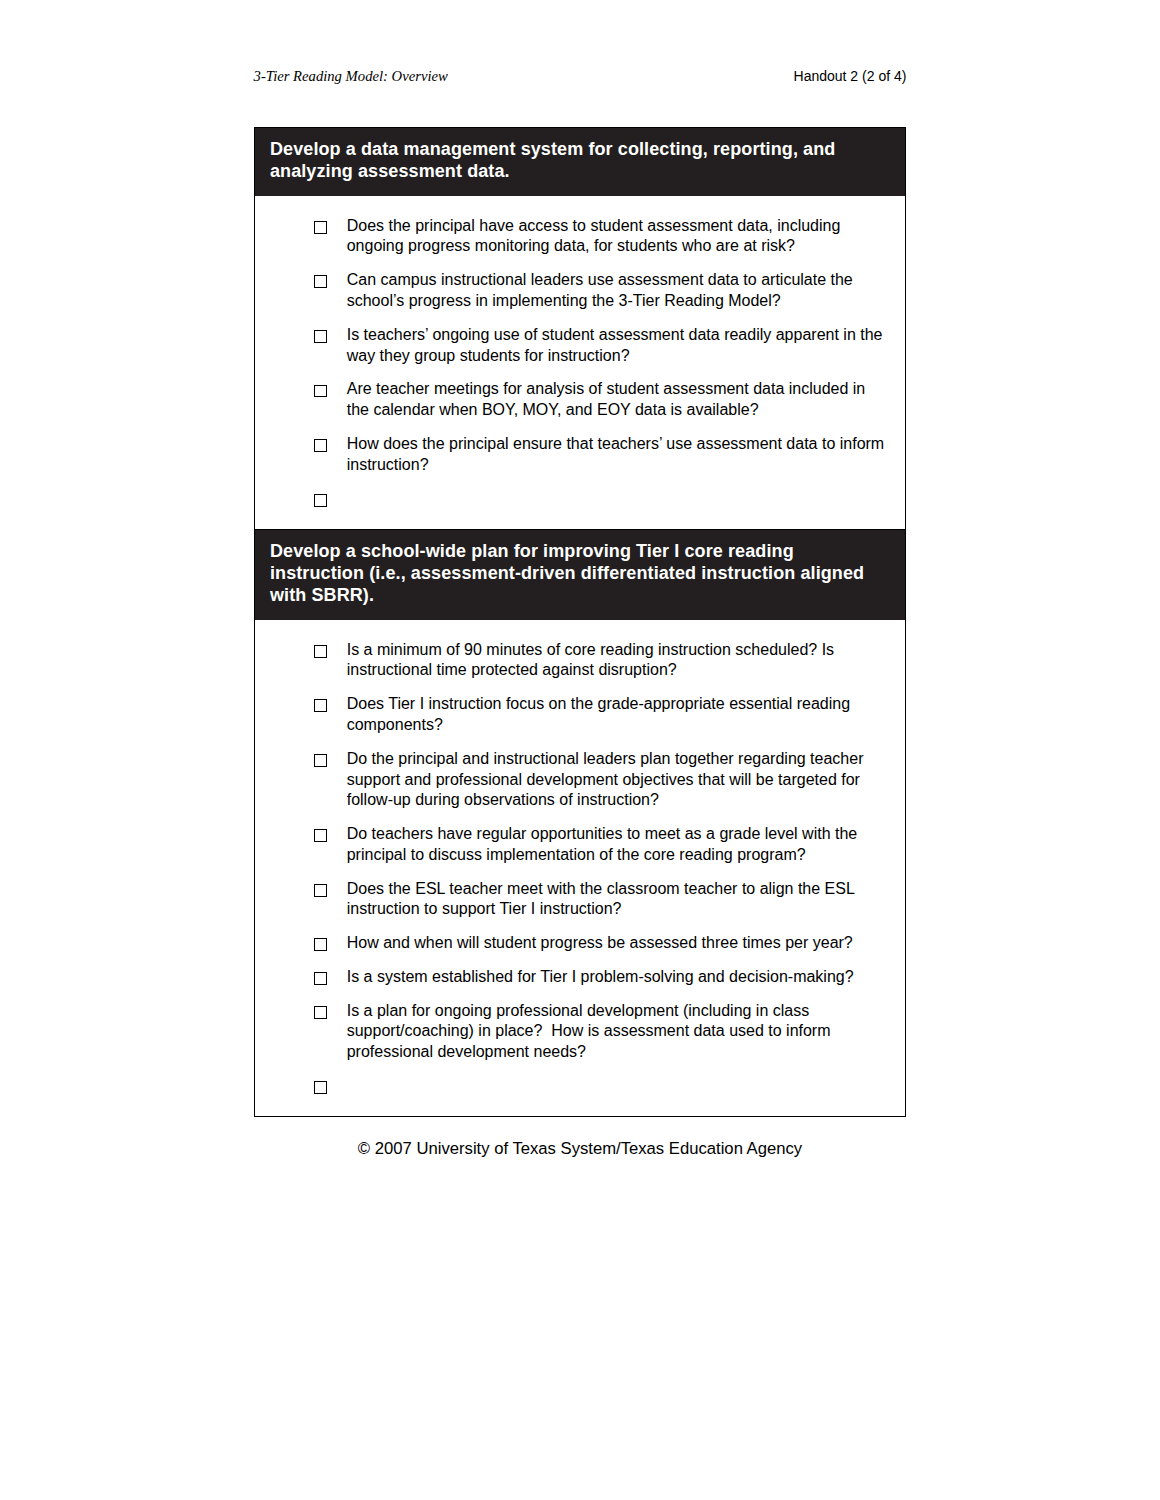3-Tier Reading Model: Overview
Handout 2 (2 of 4)
Develop a data management system for collecting, reporting, and analyzing assessment data.
Does the principal have access to student assessment data, including ongoing progress monitoring data, for students who are at risk?
Can campus instructional leaders use assessment data to articulate the school’s progress in implementing the 3-Tier Reading Model?
Is teachers’ ongoing use of student assessment data readily apparent in the way they group students for instruction?
Are teacher meetings for analysis of student assessment data included in the calendar when BOY, MOY, and EOY data is available?
How does the principal ensure that teachers’ use assessment data to inform instruction?
Develop a school-wide plan for improving Tier I core reading instruction (i.e., assessment-driven differentiated instruction aligned with SBRR).
Is a minimum of 90 minutes of core reading instruction scheduled? Is instructional time protected against disruption?
Does Tier I instruction focus on the grade-appropriate essential reading components?
Do the principal and instructional leaders plan together regarding teacher support and professional development objectives that will be targeted for follow-up during observations of instruction?
Do teachers have regular opportunities to meet as a grade level with the principal to discuss implementation of the core reading program?
Does the ESL teacher meet with the classroom teacher to align the ESL instruction to support Tier I instruction?
How and when will student progress be assessed three times per year?
Is a system established for Tier I problem-solving and decision-making?
Is a plan for ongoing professional development (including in class support/coaching) in place? How is assessment data used to inform professional development needs?
© 2007 University of Texas System/Texas Education Agency